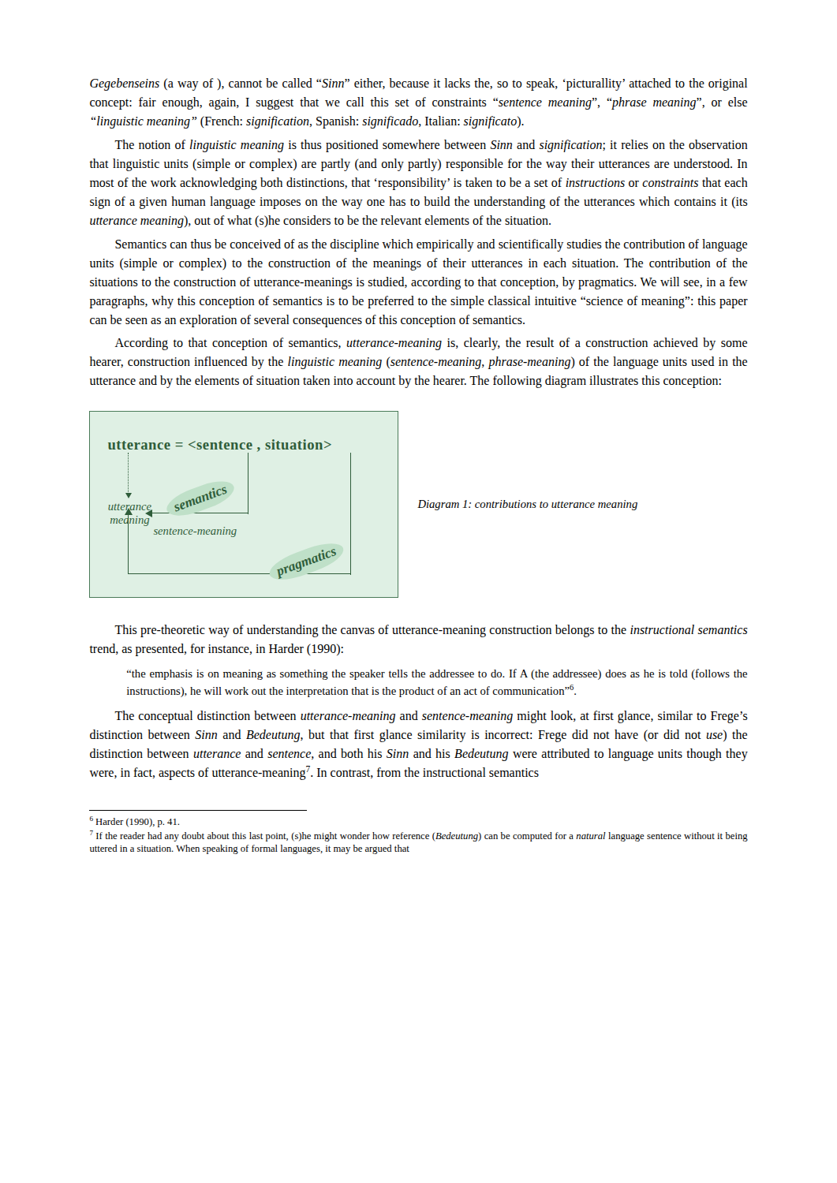Gegebenseins (a way of ), cannot be called “Sinn” either, because it lacks the, so to speak, ‘picturallity’ attached to the original concept: fair enough, again, I suggest that we call this set of constraints “sentence meaning”, “phrase meaning”, or else “linguistic meaning” (French: signification, Spanish: significado, Italian: significato).
The notion of linguistic meaning is thus positioned somewhere between Sinn and signification; it relies on the observation that linguistic units (simple or complex) are partly (and only partly) responsible for the way their utterances are understood. In most of the work acknowledging both distinctions, that ‘responsibility’ is taken to be a set of instructions or constraints that each sign of a given human language imposes on the way one has to build the understanding of the utterances which contains it (its utterance meaning), out of what (s)he considers to be the relevant elements of the situation.
Semantics can thus be conceived of as the discipline which empirically and scientifically studies the contribution of language units (simple or complex) to the construction of the meanings of their utterances in each situation. The contribution of the situations to the construction of utterance-meanings is studied, according to that conception, by pragmatics. We will see, in a few paragraphs, why this conception of semantics is to be preferred to the simple classical intuitive “science of meaning”: this paper can be seen as an exploration of several consequences of this conception of semantics.
According to that conception of semantics, utterance-meaning is, clearly, the result of a construction achieved by some hearer, construction influenced by the linguistic meaning (sentence-meaning, phrase-meaning) of the language units used in the utterance and by the elements of situation taken into account by the hearer. The following diagram illustrates this conception:
utterance = <sentence , situation>
semantics
pragmatics
utterance
meaning
sentence-meaning
Diagram 1: contributions to utterance meaning
This pre-theoretic way of understanding the canvas of utterance-meaning construction belongs to the instructional semantics trend, as presented, for instance, in Harder (1990):
“the emphasis is on meaning as something the speaker tells the addressee to do. If A (the addressee) does as he is told (follows the instructions), he will work out the interpretation that is the product of an act of communication”6.
The conceptual distinction between utterance-meaning and sentence-meaning might look, at first glance, similar to Frege’s distinction between Sinn and Bedeutung, but that first glance similarity is incorrect: Frege did not have (or did not use) the distinction between utterance and sentence, and both his Sinn and his Bedeutung were attributed to language units though they were, in fact, aspects of utterance-meaning7. In contrast, from the instructional semantics
6 Harder (1990), p. 41.
7 If the reader had any doubt about this last point, (s)he might wonder how reference (Bedeutung) can be computed for a natural language sentence without it being uttered in a situation. When speaking of formal languages, it may be argued that